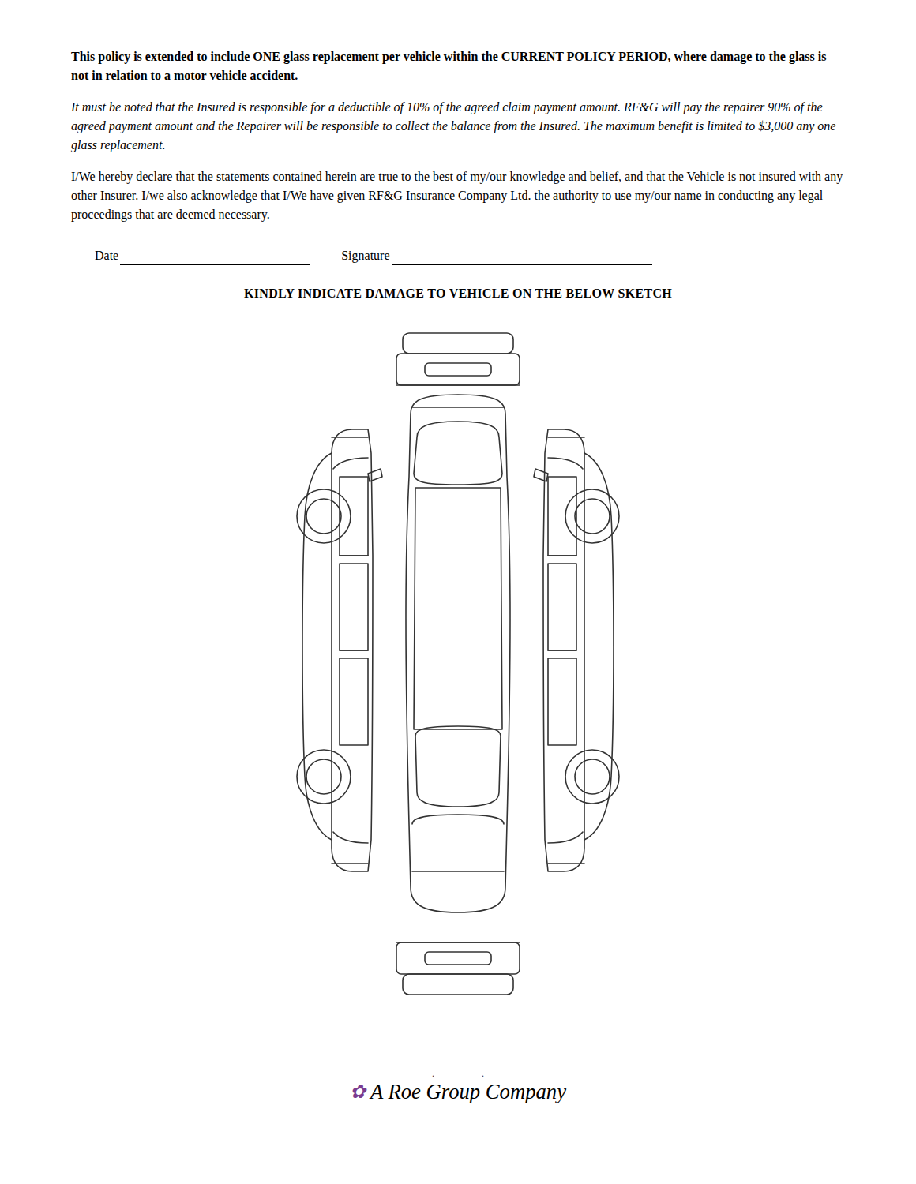This policy is extended to include ONE glass replacement per vehicle within the CURRENT POLICY PERIOD, where damage to the glass is not in relation to a motor vehicle accident.
It must be noted that the Insured is responsible for a deductible of 10% of the agreed claim payment amount. RF&G will pay the repairer 90% of the agreed payment amount and the Repairer will be responsible to collect the balance from the Insured. The maximum benefit is limited to $3,000 any one glass replacement.
I/We hereby declare that the statements contained herein are true to the best of my/our knowledge and belief, and that the Vehicle is not insured with any other Insurer. I/we also acknowledge that I/We have given RF&G Insurance Company Ltd. the authority to use my/our name in conducting any legal proceedings that are deemed necessary.
Date
Signature
KINDLY INDICATE DAMAGE TO VEHICLE ON THE BELOW SKETCH
.. ✿A Roe Group Company